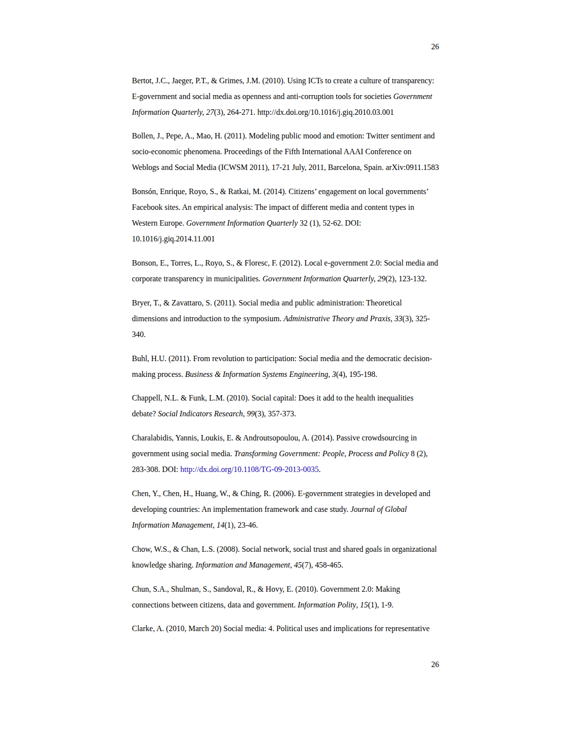26
Bertot, J.C., Jaeger, P.T., & Grimes, J.M. (2010). Using ICTs to create a culture of transparency: E-government and social media as openness and anti-corruption tools for societies Government Information Quarterly, 27(3), 264-271. http://dx.doi.org/10.1016/j.giq.2010.03.001
Bollen, J., Pepe, A., Mao, H. (2011). Modeling public mood and emotion: Twitter sentiment and socio-economic phenomena. Proceedings of the Fifth International AAAI Conference on Weblogs and Social Media (ICWSM 2011), 17-21 July, 2011, Barcelona, Spain. arXiv:0911.1583
Bonsón, Enrique, Royo, S., & Ratkai, M. (2014). Citizens’ engagement on local governments’ Facebook sites. An empirical analysis: The impact of different media and content types in Western Europe. Government Information Quarterly 32 (1), 52-62. DOI: 10.1016/j.giq.2014.11.001
Bonson, E., Torres, L., Royo, S., & Floresc, F. (2012). Local e-government 2.0: Social media and corporate transparency in municipalities. Government Information Quarterly, 29(2), 123-132.
Bryer, T., & Zavattaro, S. (2011). Social media and public administration: Theoretical dimensions and introduction to the symposium. Administrative Theory and Praxis, 33(3), 325-340.
Buhl, H.U. (2011). From revolution to participation: Social media and the democratic decision-making process. Business & Information Systems Engineering, 3(4), 195-198.
Chappell, N.L. & Funk, L.M. (2010). Social capital: Does it add to the health inequalities debate? Social Indicators Research, 99(3), 357-373.
Charalabidis, Yannis, Loukis, E. & Androutsopoulou, A. (2014). Passive crowdsourcing in government using social media. Transforming Government: People, Process and Policy 8 (2), 283-308. DOI: http://dx.doi.org/10.1108/TG-09-2013-0035.
Chen, Y., Chen, H., Huang, W., & Ching, R. (2006). E-government strategies in developed and developing countries: An implementation framework and case study. Journal of Global Information Management, 14(1), 23-46.
Chow, W.S., & Chan, L.S. (2008). Social network, social trust and shared goals in organizational knowledge sharing. Information and Management, 45(7), 458-465.
Chun, S.A., Shulman, S., Sandoval, R., & Hovy, E. (2010). Government 2.0: Making connections between citizens, data and government. Information Polity, 15(1), 1-9.
Clarke, A. (2010, March 20) Social media: 4. Political uses and implications for representative
26